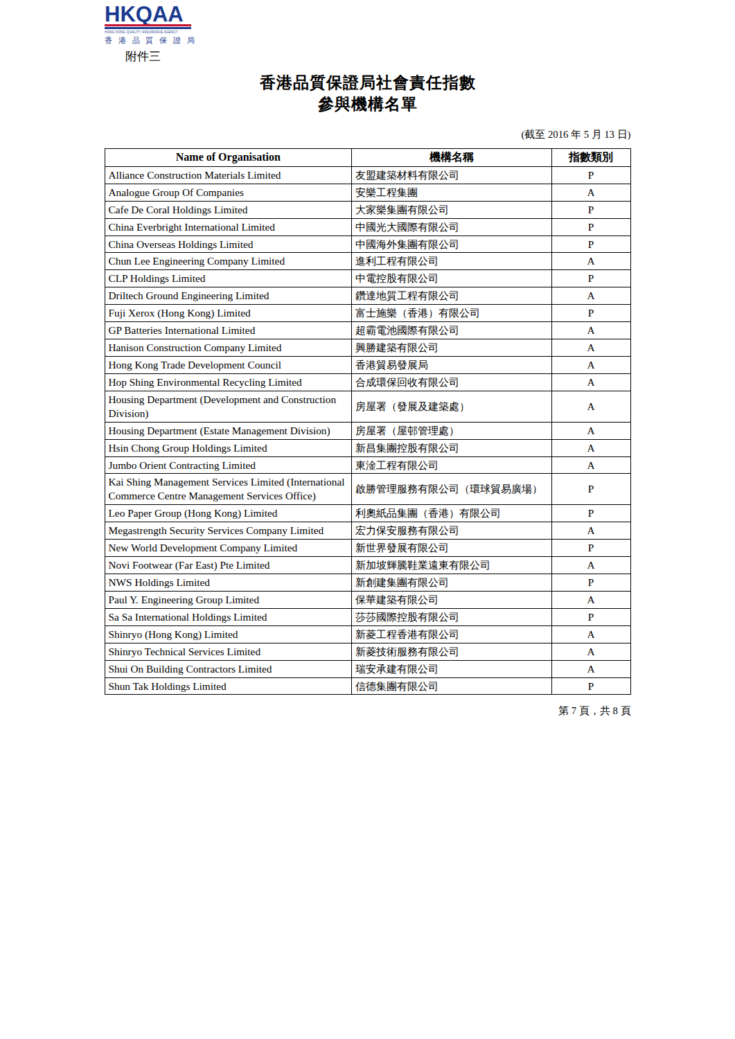HKQAA HONG KONG QUALITY ASSURANCE AGENCY 香 港 品 質 保 證 局
附件三
香港品質保證局社會責任指數參與機構名單
(截至 2016 年 5 月 13 日)
| Name of Organisation | 機構名稱 | 指數類別 |
| --- | --- | --- |
| Alliance Construction Materials Limited | 友盟建築材料有限公司 | P |
| Analogue Group Of Companies | 安樂工程集團 | A |
| Cafe De Coral Holdings Limited | 大家樂集團有限公司 | P |
| China Everbright International Limited | 中國光大國際有限公司 | P |
| China Overseas Holdings Limited | 中國海外集團有限公司 | P |
| Chun Lee Engineering Company Limited | 進利工程有限公司 | A |
| CLP Holdings Limited | 中電控股有限公司 | P |
| Driltech Ground Engineering Limited | 鑽達地質工程有限公司 | A |
| Fuji Xerox (Hong Kong) Limited | 富士施樂（香港）有限公司 | P |
| GP Batteries International Limited | 超霸電池國際有限公司 | A |
| Hanison Construction Company Limited | 興勝建築有限公司 | A |
| Hong Kong Trade Development Council | 香港貿易發展局 | A |
| Hop Shing Environmental Recycling Limited | 合成環保回收有限公司 | A |
| Housing Department (Development and Construction Division) | 房屋署（發展及建築處） | A |
| Housing Department (Estate Management Division) | 房屋署（屋邨管理處） | A |
| Hsin Chong Group Holdings Limited | 新昌集團控股有限公司 | A |
| Jumbo Orient Contracting Limited | 東淦工程有限公司 | A |
| Kai Shing Management Services Limited (International Commerce Centre Management Services Office) | 啟勝管理服務有限公司（環球貿易廣場） | P |
| Leo Paper Group (Hong Kong) Limited | 利奧紙品集團（香港）有限公司 | P |
| Megastrength Security Services Company Limited | 宏力保安服務有限公司 | A |
| New World Development Company Limited | 新世界發展有限公司 | P |
| Novi Footwear (Far East) Pte Limited | 新加坡輝騰鞋業遠東有限公司 | A |
| NWS Holdings Limited | 新創建集團有限公司 | P |
| Paul Y. Engineering Group Limited | 保華建築有限公司 | A |
| Sa Sa International Holdings Limited | 莎莎國際控股有限公司 | P |
| Shinryo (Hong Kong) Limited | 新菱工程香港有限公司 | A |
| Shinryo Technical Services Limited | 新菱技術服務有限公司 | A |
| Shui On Building Contractors Limited | 瑞安承建有限公司 | A |
| Shun Tak Holdings Limited | 信德集團有限公司 | P |
第 7 頁，共 8 頁